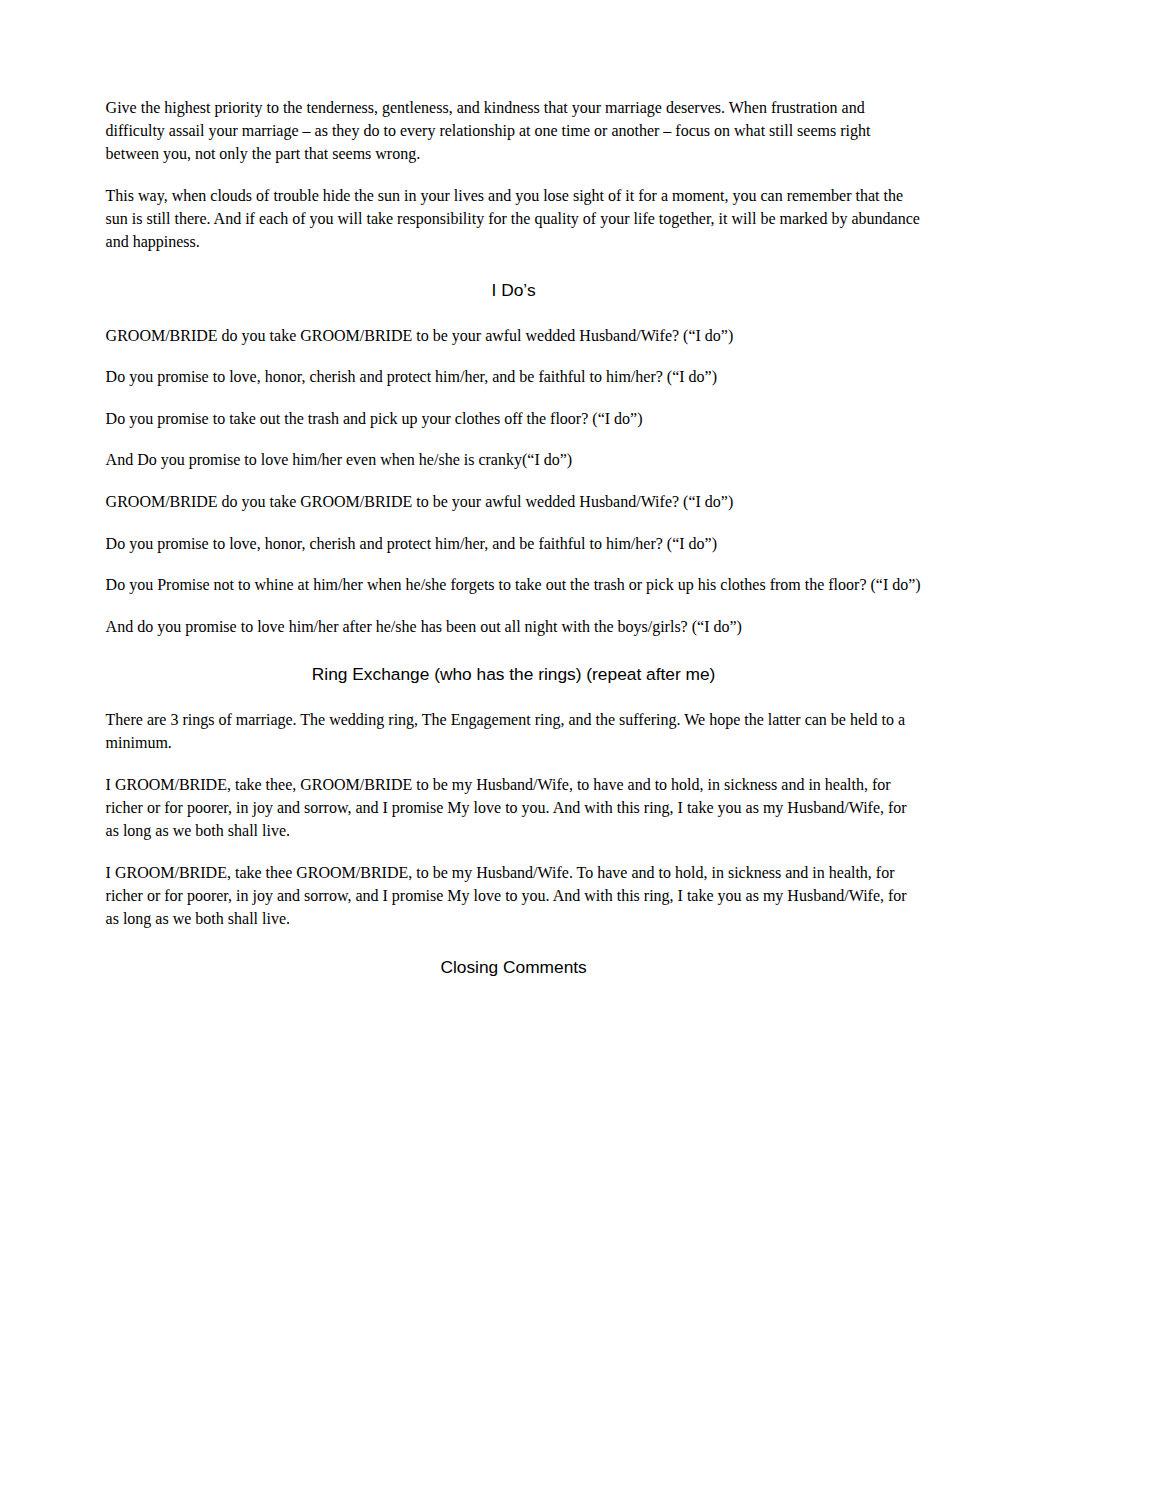Give the highest priority to the tenderness, gentleness, and kindness that your marriage deserves. When frustration and difficulty assail your marriage – as they do to every relationship at one time or another – focus on what still seems right between you, not only the part that seems wrong.
This way, when clouds of trouble hide the sun in your lives and you lose sight of it for a moment, you can remember that the sun is still there. And if each of you will take responsibility for the quality of your life together, it will be marked by abundance and happiness.
I Do’s
GROOM/BRIDE do you take GROOM/BRIDE to be your awful wedded Husband/Wife? (“I do”)
Do you promise to love, honor, cherish and protect him/her, and be faithful to him/her? (“I do”)
Do you promise to take out the trash and pick up your clothes off the floor? (“I do”)
And Do you promise to love him/her even when he/she is cranky(“I do”)
GROOM/BRIDE do you take GROOM/BRIDE to be your awful wedded Husband/Wife? (“I do”)
Do you promise to love, honor, cherish and protect him/her, and be faithful to him/her? (“I do”)
Do you Promise not to whine at him/her when he/she forgets to take out the trash or pick up his clothes from the floor? (“I do”)
And do you promise to love him/her after he/she has been out all night with the boys/girls? (“I do”)
Ring Exchange (who has the rings) (repeat after me)
There are 3 rings of marriage. The wedding ring, The Engagement ring, and the suffering. We hope the latter can be held to a minimum.
I GROOM/BRIDE, take thee, GROOM/BRIDE to be my Husband/Wife, to have and to hold, in sickness and in health, for richer or for poorer, in joy and sorrow, and I promise My love to you. And with this ring, I take you as my Husband/Wife, for as long as we both shall live.
I GROOM/BRIDE, take thee GROOM/BRIDE, to be my Husband/Wife. To have and to hold, in sickness and in health, for richer or for poorer, in joy and sorrow, and I promise My love to you. And with this ring, I take you as my Husband/Wife, for as long as we both shall live.
Closing Comments